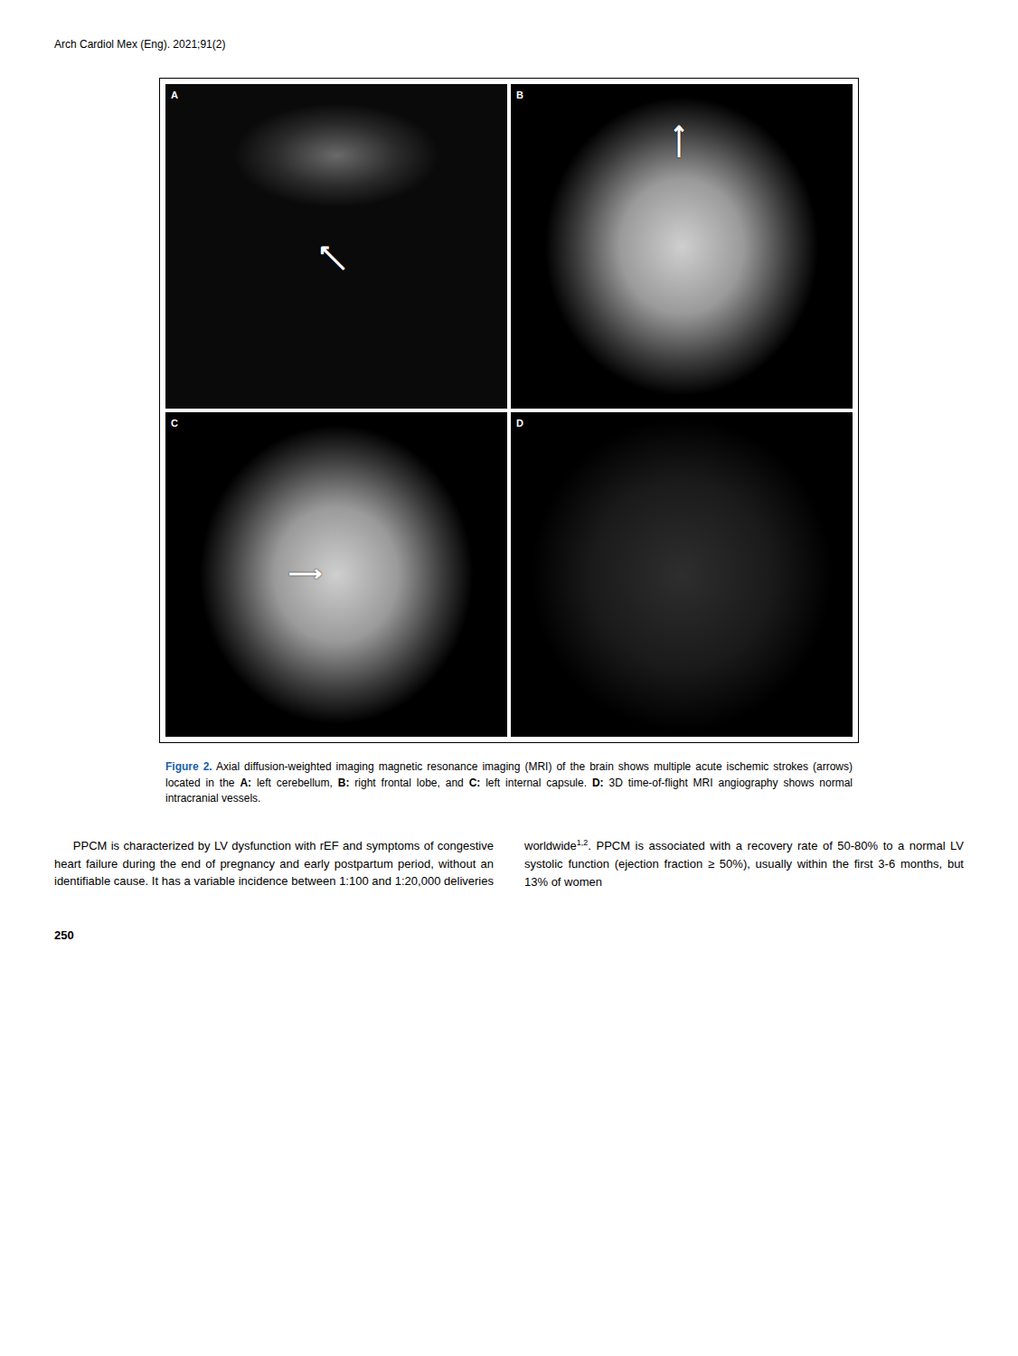Arch Cardiol Mex (Eng). 2021;91(2)
A ⟶
B ⟶
C ⟶
D
Figure 2. Axial diffusion-weighted imaging magnetic resonance imaging (MRI) of the brain shows multiple acute ischemic strokes (arrows) located in the A: left cerebellum, B: right frontal lobe, and C: left internal capsule. D: 3D time-of-flight MRI angiography shows normal intracranial vessels.
PPCM is characterized by LV dysfunction with rEF and symptoms of congestive heart failure during the end of pregnancy and early postpartum period, without an identifiable cause. It has a variable incidence between 1:100 and 1:20,000 deliveries worldwide1,2. PPCM is associated with a recovery rate of 50-80% to a normal LV systolic function (ejection fraction ≥ 50%), usually within the first 3-6 months, but 13% of women
250